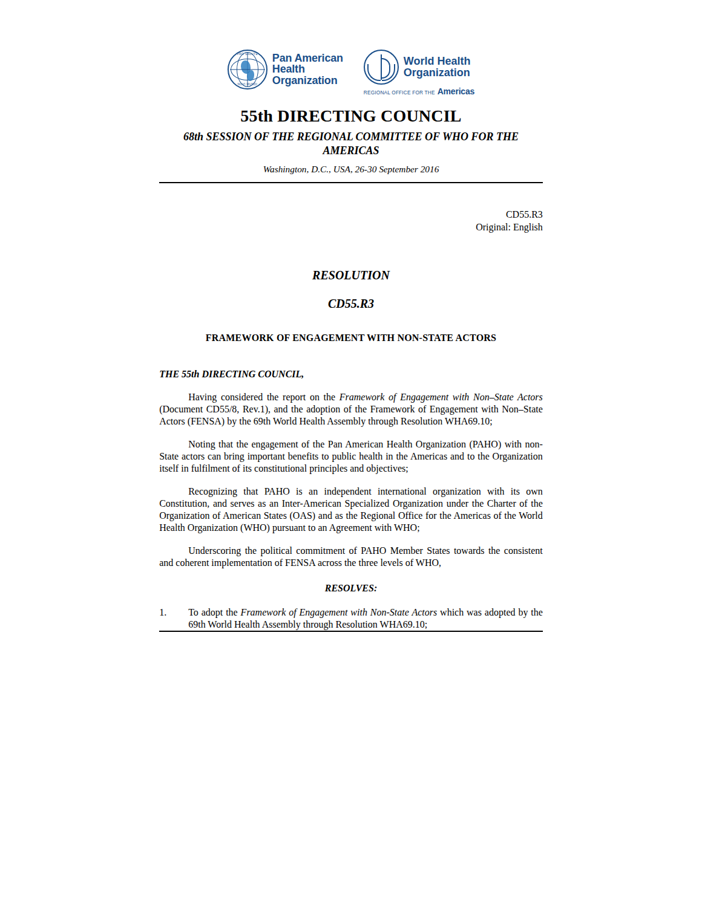PRO SALUTE
NOVI MUNDI
Pan American Health Organization
World Health Organization
REGIONAL OFFICE FOR THE Americas
55th DIRECTING COUNCIL
68th SESSION OF THE REGIONAL COMMITTEE OF WHO FOR THE AMERICAS
Washington, D.C., USA, 26-30 September 2016
CD55.R3
Original: English
RESOLUTION
CD55.R3
FRAMEWORK OF ENGAGEMENT WITH NON-STATE ACTORS
THE 55th DIRECTING COUNCIL,
Having considered the report on the Framework of Engagement with Non–State Actors (Document CD55/8, Rev.1), and the adoption of the Framework of Engagement with Non–State Actors (FENSA) by the 69th World Health Assembly through Resolution WHA69.10;
Noting that the engagement of the Pan American Health Organization (PAHO) with non-State actors can bring important benefits to public health in the Americas and to the Organization itself in fulfilment of its constitutional principles and objectives;
Recognizing that PAHO is an independent international organization with its own Constitution, and serves as an Inter-American Specialized Organization under the Charter of the Organization of American States (OAS) and as the Regional Office for the Americas of the World Health Organization (WHO) pursuant to an Agreement with WHO;
Underscoring the political commitment of PAHO Member States towards the consistent and coherent implementation of FENSA across the three levels of WHO,
RESOLVES:
1.
To adopt the Framework of Engagement with Non-State Actors which was adopted by the 69th World Health Assembly through Resolution WHA69.10;